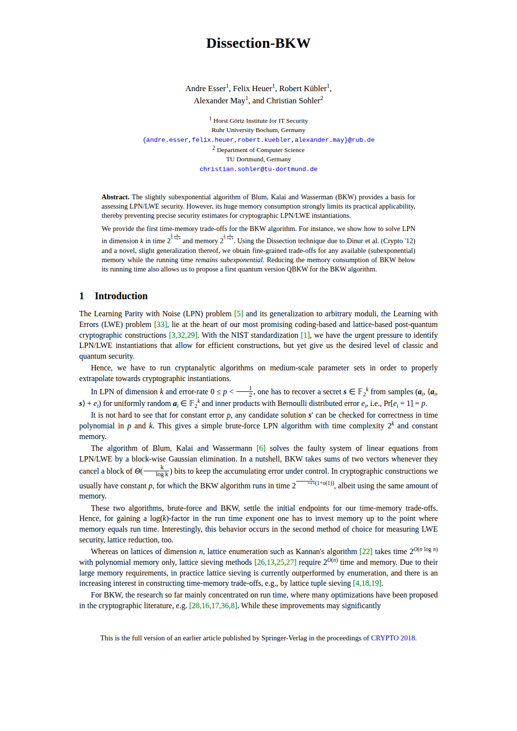Dissection-BKW
Andre Esser1, Felix Heuer1, Robert Kübler1,
Alexander May1, and Christian Sohler2
1 Horst Görtz Institute for IT Security
Ruhr University Bochum, Germany
{andre.esser,felix.heuer,robert.kuebler,alexander.may}@rub.de
2 Department of Computer Science
TU Dortmund, Germany
christian.sohler@tu-dortmund.de
Abstract. The slightly subexponential algorithm of Blum, Kalai and Wasserman (BKW) provides a basis for assessing LPN/LWE security. However, its huge memory consumption strongly limits its practical applicability, thereby preventing precise security estimates for cryptographic LPN/LWE instantiations.
We provide the first time-memory trade-offs for the BKW algorithm. For instance, we show how to solve LPN in dimension k in time 243 klog k and memory 223 klog k. Using the Dissection technique due to Dinur et al. (Crypto '12) and a novel, slight generalization thereof, we obtain fine-grained trade-offs for any available (subexponential) memory while the running time remains subexponential. Reducing the memory consumption of BKW below its running time also allows us to propose a first quantum version QBKW for the BKW algorithm.
1 Introduction
The Learning Parity with Noise (LPN) problem [5] and its generalization to arbitrary moduli, the Learning with Errors (LWE) problem [33], lie at the heart of our most promising coding-based and lattice-based post-quantum cryptographic constructions [3,32,29]. With the NIST standardization [1], we have the urgent pressure to identify LPN/LWE instantiations that allow for efficient constructions, but yet give us the desired level of classic and quantum security.
Hence, we have to run cryptanalytic algorithms on medium-scale parameter sets in order to properly extrapolate towards cryptographic instantiations.
In LPN of dimension k and error-rate 0 ≤ p < 12, one has to recover a secret s ∈ 𝔽2k from samples (ai, ⟨ai, s⟩ + ei) for uniformly random ai ∈ 𝔽2k and inner products with Bernoulli distributed error ei, i.e., Pr[ei = 1] = p.
It is not hard to see that for constant error p, any candidate solution s′ can be checked for correctness in time polynomial in p and k. This gives a simple brute-force LPN algorithm with time complexity 2k and constant memory.
The algorithm of Blum, Kalai and Wassermann [6] solves the faulty system of linear equations from LPN/LWE by a block-wise Gaussian elimination. In a nutshell, BKW takes sums of two vectors whenever they cancel a block of Θ(klog k) bits to keep the accumulating error under control. In cryptographic constructions we usually have constant p, for which the BKW algorithm runs in time 2klog k(1+o(1)), albeit using the same amount of memory.
These two algorithms, brute-force and BKW, settle the initial endpoints for our time-memory trade-offs. Hence, for gaining a log(k)-factor in the run time exponent one has to invest memory up to the point where memory equals run time. Interestingly, this behavior occurs in the second method of choice for measuring LWE security, lattice reduction, too.
Whereas on lattices of dimension n, lattice enumeration such as Kannan's algorithm [22] takes time 2O(n log n) with polynomial memory only, lattice sieving methods [26,13,25,27] require 2O(n) time and memory. Due to their large memory requirements, in practice lattice sieving is currently outperformed by enumeration, and there is an increasing interest in constructing time-memory trade-offs, e.g., by lattice tuple sieving [4,18,19].
For BKW, the research so far mainly concentrated on run time, where many optimizations have been proposed in the cryptographic literature, e.g. [28,16,17,36,8]. While these improvements may significantly
This is the full version of an earlier article published by Springer-Verlag in the proceedings of CRYPTO 2018.